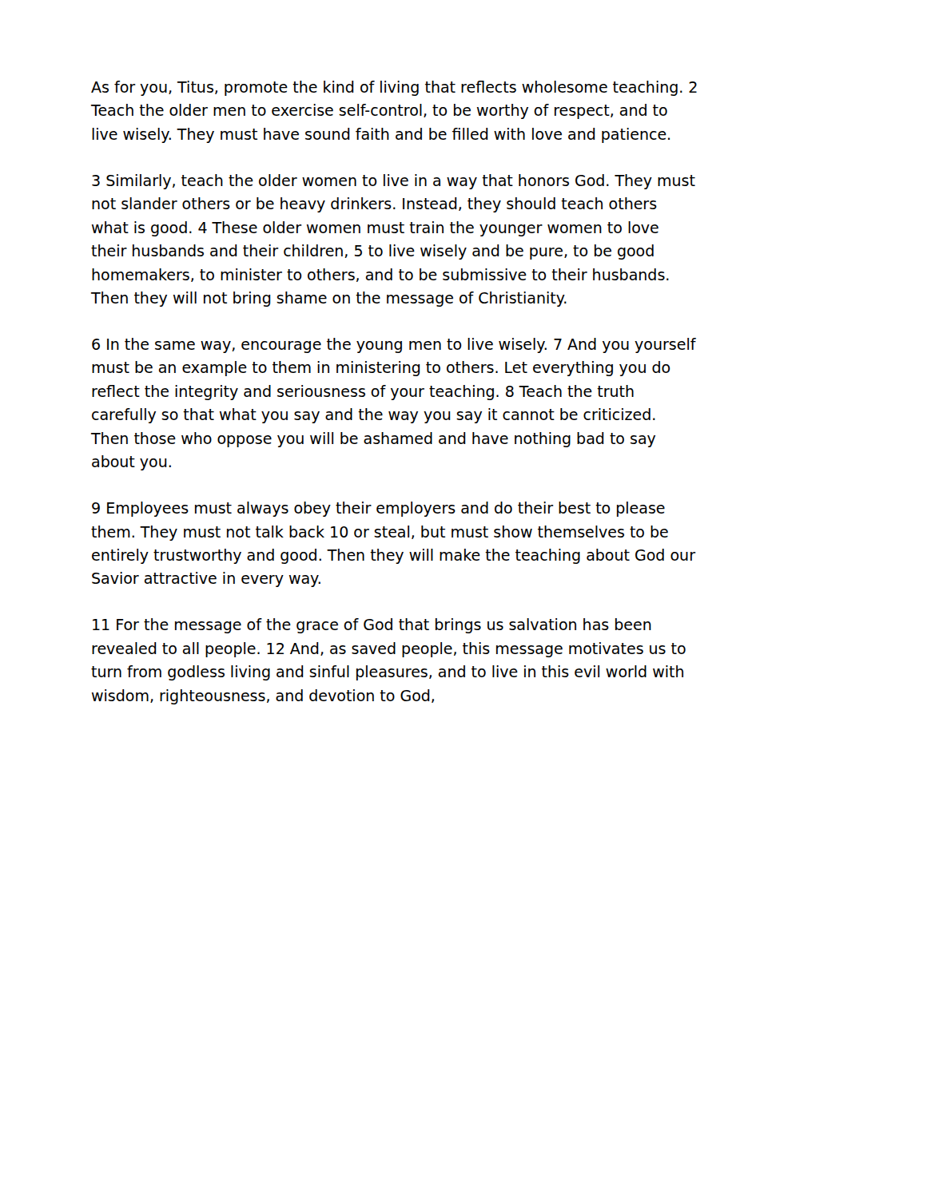As for you, Titus, promote the kind of living that reflects wholesome teaching. 2 Teach the older men to exercise self-control, to be worthy of respect, and to live wisely. They must have sound faith and be filled with love and patience.
3 Similarly, teach the older women to live in a way that honors God. They must not slander others or be heavy drinkers. Instead, they should teach others what is good. 4 These older women must train the younger women to love their husbands and their children, 5 to live wisely and be pure, to be good homemakers, to minister to others, and to be submissive to their husbands. Then they will not bring shame on the message of Christianity.
6 In the same way, encourage the young men to live wisely. 7 And you yourself must be an example to them in ministering to others. Let everything you do reflect the integrity and seriousness of your teaching. 8 Teach the truth carefully so that what you say and the way you say it cannot be criticized. Then those who oppose you will be ashamed and have nothing bad to say about you.
9 Employees must always obey their employers and do their best to please them. They must not talk back 10 or steal, but must show themselves to be entirely trustworthy and good. Then they will make the teaching about God our Savior attractive in every way.
11 For the message of the grace of God that brings us salvation has been revealed to all people. 12 And, as saved people, this message motivates us to turn from godless living and sinful pleasures, and to live in this evil world with wisdom, righteousness, and devotion to God,